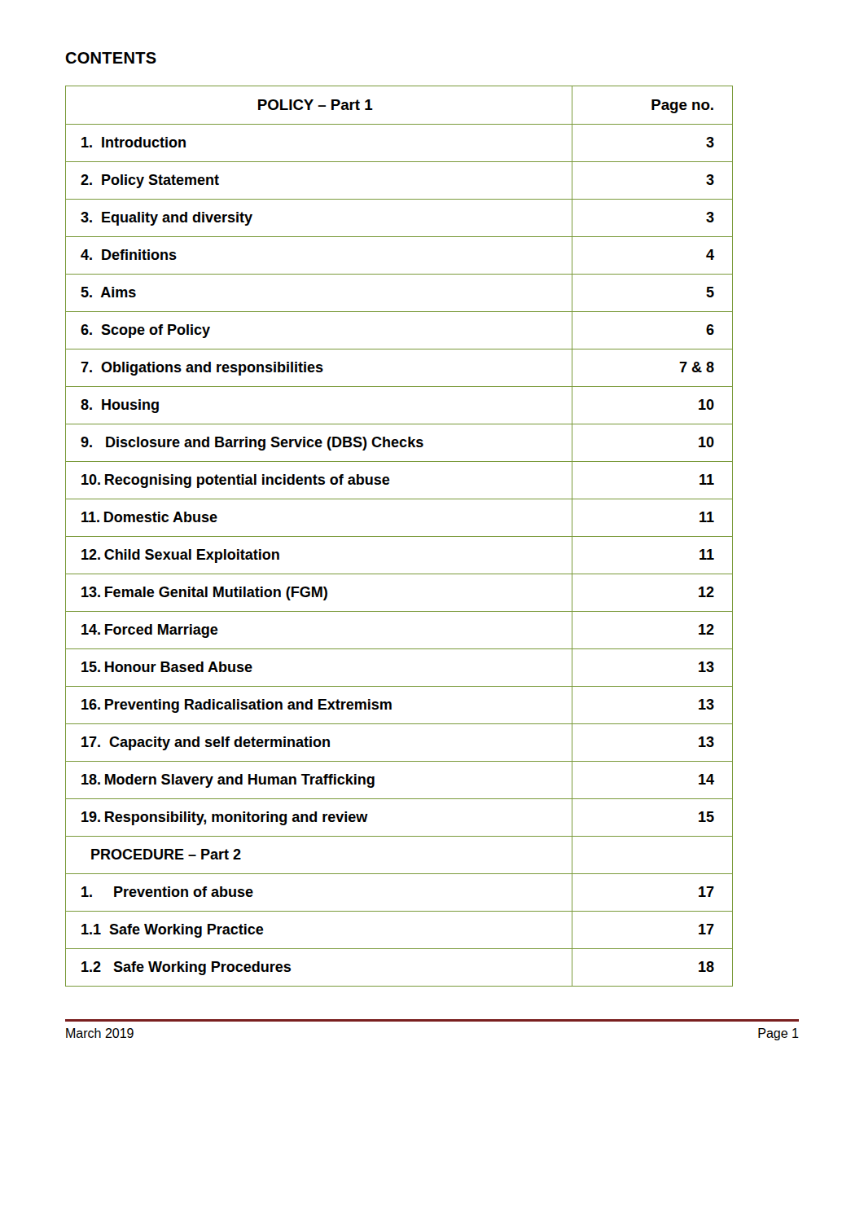CONTENTS
| POLICY – Part 1 | Page no. |
| 1. Introduction | 3 |
| 2. Policy Statement | 3 |
| 3. Equality and diversity | 3 |
| 4. Definitions | 4 |
| 5. Aims | 5 |
| 6. Scope of Policy | 6 |
| 7. Obligations and responsibilities | 7 & 8 |
| 8. Housing | 10 |
| 9. Disclosure and Barring Service (DBS) Checks | 10 |
| 10. Recognising potential incidents of abuse | 11 |
| 11. Domestic Abuse | 11 |
| 12. Child Sexual Exploitation | 11 |
| 13. Female Genital Mutilation (FGM) | 12 |
| 14. Forced Marriage | 12 |
| 15. Honour Based Abuse | 13 |
| 16. Preventing Radicalisation and Extremism | 13 |
| 17. Capacity and self determination | 13 |
| 18. Modern Slavery and Human Trafficking | 14 |
| 19. Responsibility, monitoring and review | 15 |
| PROCEDURE – Part 2 | |
| 1. Prevention of abuse | 17 |
| 1.1 Safe Working Practice | 17 |
| 1.2 Safe Working Procedures | 18 |
March 2019 Page 1